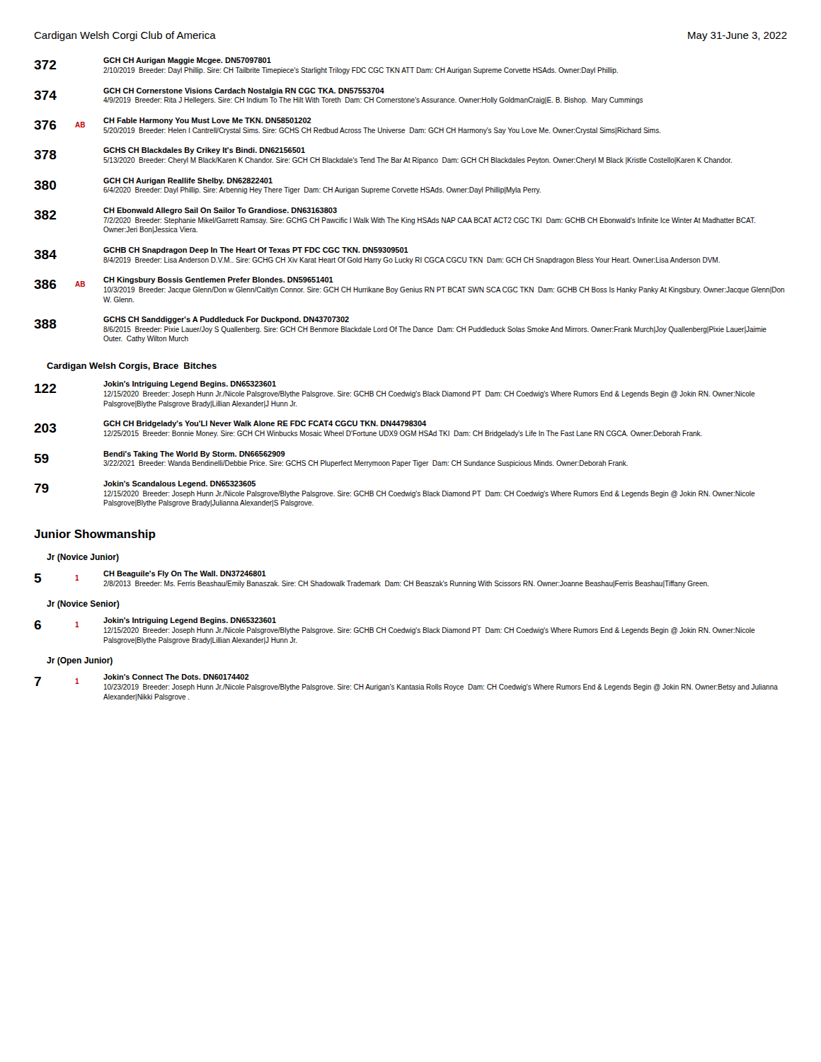Cardigan Welsh Corgi Club of America
May 31-June 3, 2022
372
GCH CH Aurigan Maggie Mcgee. DN57097801
2/10/2019 Breeder: Dayl Phillip. Sire: CH Tailbrite Timepiece's Starlight Trilogy FDC CGC TKN ATT Dam: CH Aurigan Supreme Corvette HSAds. Owner:Dayl Phillip.
374
GCH CH Cornerstone Visions Cardach Nostalgia RN CGC TKA. DN57553704
4/9/2019 Breeder: Rita J Hellegers. Sire: CH Indium To The Hilt With Toreth Dam: CH Cornerstone's Assurance. Owner:Holly GoldmanCraig|E. B. Bishop. Mary Cummings
376
AB
CH Fable Harmony You Must Love Me TKN. DN58501202
5/20/2019 Breeder: Helen I Cantrell/Crystal Sims. Sire: GCHS CH Redbud Across The Universe Dam: GCH CH Harmony's Say You Love Me. Owner:Crystal Sims|Richard Sims.
378
GCHS CH Blackdales By Crikey It's Bindi. DN62156501
5/13/2020 Breeder: Cheryl M Black/Karen K Chandor. Sire: GCH CH Blackdale's Tend The Bar At Ripanco Dam: GCH CH Blackdales Peyton. Owner:Cheryl M Black |Kristle Costello|Karen K Chandor.
380
GCH CH Aurigan Reallife Shelby. DN62822401
6/4/2020 Breeder: Dayl Phillip. Sire: Arbennig Hey There Tiger Dam: CH Aurigan Supreme Corvette HSAds. Owner:Dayl Phillip|Myla Perry.
382
CH Ebonwald Allegro Sail On Sailor To Grandiose. DN63163803
7/2/2020 Breeder: Stephanie Mikel/Garrett Ramsay. Sire: GCHG CH Pawcific I Walk With The King HSAds NAP CAA BCAT ACT2 CGC TKI Dam: GCHB CH Ebonwald's Infinite Ice Winter At Madhatter BCAT. Owner:Jeri Bon|Jessica Viera.
384
GCHB CH Snapdragon Deep In The Heart Of Texas PT FDC CGC TKN. DN59309501
8/4/2019 Breeder: Lisa Anderson D.V.M.. Sire: GCHG CH Xiv Karat Heart Of Gold Harry Go Lucky RI CGCA CGCU TKN Dam: GCH CH Snapdragon Bless Your Heart. Owner:Lisa Anderson DVM.
386
AB
CH Kingsbury Bossis Gentlemen Prefer Blondes. DN59651401
10/3/2019 Breeder: Jacque Glenn/Don w Glenn/Caitlyn Connor. Sire: GCH CH Hurrikane Boy Genius RN PT BCAT SWN SCA CGC TKN Dam: GCHB CH Boss Is Hanky Panky At Kingsbury. Owner:Jacque Glenn|Don W. Glenn.
388
GCHS CH Sanddigger's A Puddleduck For Duckpond. DN43707302
8/6/2015 Breeder: Pixie Lauer/Joy S Quallenberg. Sire: GCH CH Benmore Blackdale Lord Of The Dance Dam: CH Puddleduck Solas Smoke And Mirrors. Owner:Frank Murch|Joy Quallenberg|Pixie Lauer|Jaimie Outer. Cathy Wilton Murch
Cardigan Welsh Corgis, Brace Bitches
122
Jokin's Intriguing Legend Begins. DN65323601
12/15/2020 Breeder: Joseph Hunn Jr./Nicole Palsgrove/Blythe Palsgrove. Sire: GCHB CH Coedwig's Black Diamond PT Dam: CH Coedwig's Where Rumors End & Legends Begin @ Jokin RN. Owner:Nicole Palsgrove|Blythe Palsgrove Brady|Lillian Alexander|J Hunn Jr.
203
GCH CH Bridgelady's You'Ll Never Walk Alone RE FDC FCAT4 CGCU TKN. DN44798304
12/25/2015 Breeder: Bonnie Money. Sire: GCH CH Winbucks Mosaic Wheel D'Fortune UDX9 OGM HSAd TKI Dam: CH Bridgelady's Life In The Fast Lane RN CGCA. Owner:Deborah Frank.
59
Bendi's Taking The World By Storm. DN66562909
3/22/2021 Breeder: Wanda Bendinelli/Debbie Price. Sire: GCHS CH Pluperfect Merrymoon Paper Tiger Dam: CH Sundance Suspicious Minds. Owner:Deborah Frank.
79
Jokin's Scandalous Legend. DN65323605
12/15/2020 Breeder: Joseph Hunn Jr./Nicole Palsgrove/Blythe Palsgrove. Sire: GCHB CH Coedwig's Black Diamond PT Dam: CH Coedwig's Where Rumors End & Legends Begin @ Jokin RN. Owner:Nicole Palsgrove|Blythe Palsgrove Brady|Julianna Alexander|S Palsgrove.
Junior Showmanship
Jr (Novice Junior)
5
1
CH Beaguile's Fly On The Wall. DN37246801
2/8/2013 Breeder: Ms. Ferris Beashau/Emily Banaszak. Sire: CH Shadowalk Trademark Dam: CH Beaszak's Running With Scissors RN. Owner:Joanne Beashau|Ferris Beashau|Tiffany Green.
Jr (Novice Senior)
6
1
Jokin's Intriguing Legend Begins. DN65323601
12/15/2020 Breeder: Joseph Hunn Jr./Nicole Palsgrove/Blythe Palsgrove. Sire: GCHB CH Coedwig's Black Diamond PT Dam: CH Coedwig's Where Rumors End & Legends Begin @ Jokin RN. Owner:Nicole Palsgrove|Blythe Palsgrove Brady|Lillian Alexander|J Hunn Jr.
Jr (Open Junior)
7
1
Jokin's Connect The Dots. DN60174402
10/23/2019 Breeder: Joseph Hunn Jr./Nicole Palsgrove/Blythe Palsgrove. Sire: CH Aurigan's Kantasia Rolls Royce Dam: CH Coedwig's Where Rumors End & Legends Begin @ Jokin RN. Owner:Betsy and Julianna Alexander|Nikki Palsgrove .